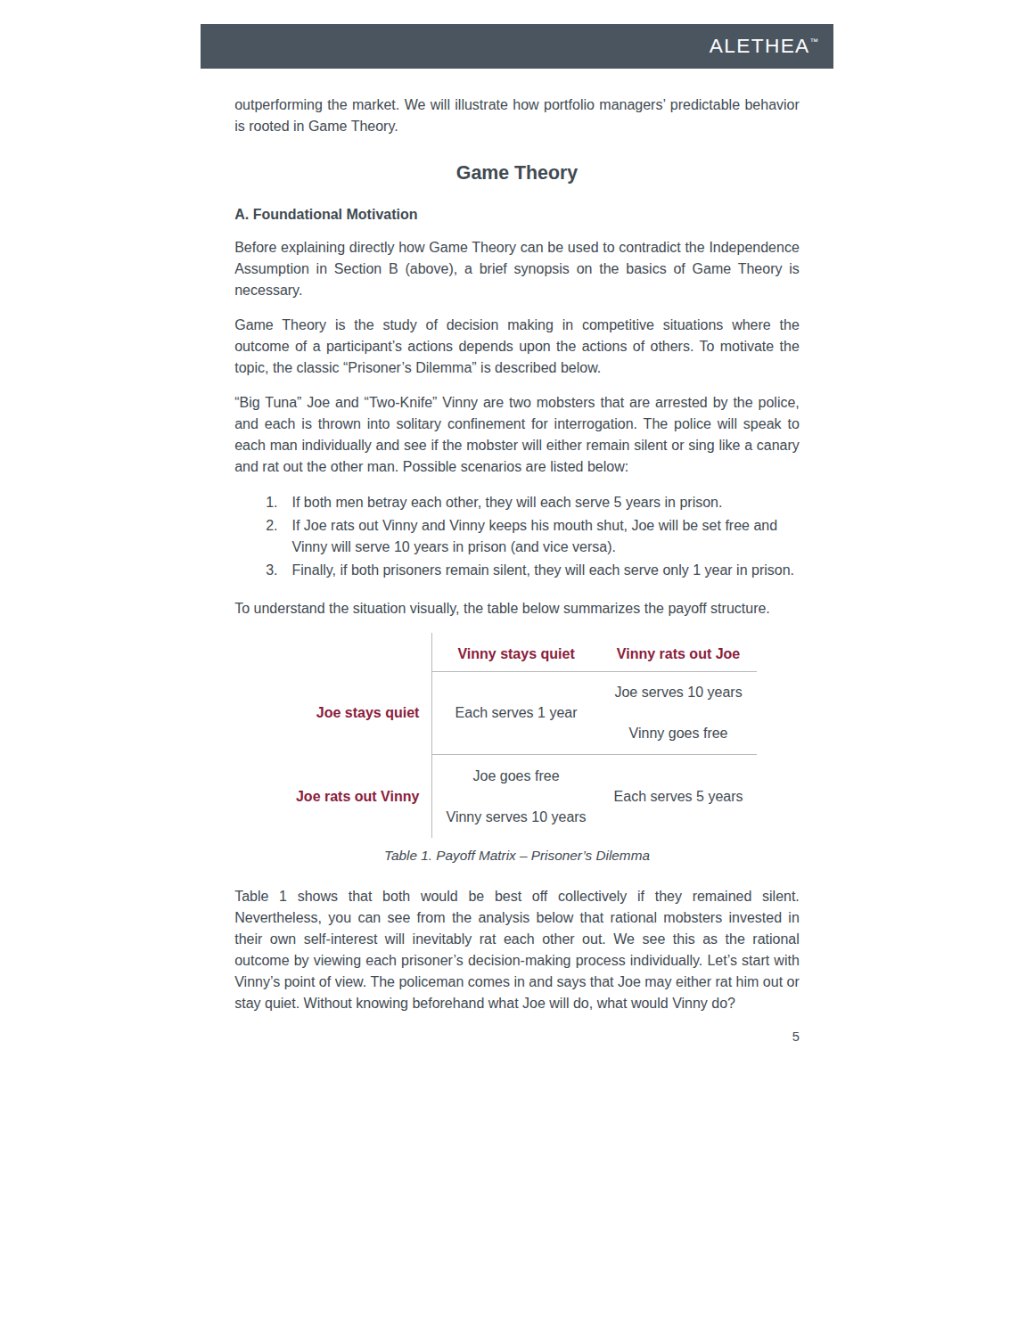ALETHEA™
outperforming the market. We will illustrate how portfolio managers’ predictable behavior is rooted in Game Theory.
Game Theory
A. Foundational Motivation
Before explaining directly how Game Theory can be used to contradict the Independence Assumption in Section B (above), a brief synopsis on the basics of Game Theory is necessary.
Game Theory is the study of decision making in competitive situations where the outcome of a participant’s actions depends upon the actions of others. To motivate the topic, the classic “Prisoner’s Dilemma” is described below.
“Big Tuna” Joe and “Two-Knife” Vinny are two mobsters that are arrested by the police, and each is thrown into solitary confinement for interrogation. The police will speak to each man individually and see if the mobster will either remain silent or sing like a canary and rat out the other man. Possible scenarios are listed below:
If both men betray each other, they will each serve 5 years in prison.
If Joe rats out Vinny and Vinny keeps his mouth shut, Joe will be set free and Vinny will serve 10 years in prison (and vice versa).
Finally, if both prisoners remain silent, they will each serve only 1 year in prison.
To understand the situation visually, the table below summarizes the payoff structure.
| | Vinny stays quiet | Vinny rats out Joe |
| --- | --- | --- |
| Joe stays quiet | Each serves 1 year | Joe serves 10 years Vinny goes free |
| Joe rats out Vinny | Joe goes free Vinny serves 10 years | Each serves 5 years |
Table 1. Payoff Matrix – Prisoner’s Dilemma
Table 1 shows that both would be best off collectively if they remained silent. Nevertheless, you can see from the analysis below that rational mobsters invested in their own self-interest will inevitably rat each other out. We see this as the rational outcome by viewing each prisoner’s decision-making process individually. Let’s start with Vinny’s point of view. The policeman comes in and says that Joe may either rat him out or stay quiet. Without knowing beforehand what Joe will do, what would Vinny do?
5